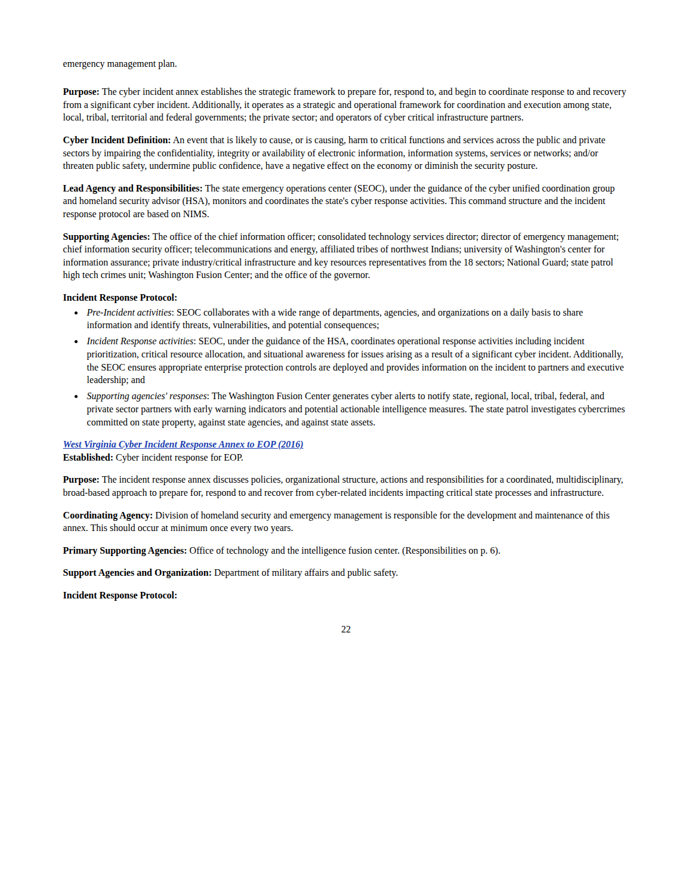emergency management plan.
Purpose: The cyber incident annex establishes the strategic framework to prepare for, respond to, and begin to coordinate response to and recovery from a significant cyber incident. Additionally, it operates as a strategic and operational framework for coordination and execution among state, local, tribal, territorial and federal governments; the private sector; and operators of cyber critical infrastructure partners.
Cyber Incident Definition: An event that is likely to cause, or is causing, harm to critical functions and services across the public and private sectors by impairing the confidentiality, integrity or availability of electronic information, information systems, services or networks; and/or threaten public safety, undermine public confidence, have a negative effect on the economy or diminish the security posture.
Lead Agency and Responsibilities: The state emergency operations center (SEOC), under the guidance of the cyber unified coordination group and homeland security advisor (HSA), monitors and coordinates the state's cyber response activities. This command structure and the incident response protocol are based on NIMS.
Supporting Agencies: The office of the chief information officer; consolidated technology services director; director of emergency management; chief information security officer; telecommunications and energy, affiliated tribes of northwest Indians; university of Washington's center for information assurance; private industry/critical infrastructure and key resources representatives from the 18 sectors; National Guard; state patrol high tech crimes unit; Washington Fusion Center; and the office of the governor.
Incident Response Protocol:
Pre-Incident activities: SEOC collaborates with a wide range of departments, agencies, and organizations on a daily basis to share information and identify threats, vulnerabilities, and potential consequences;
Incident Response activities: SEOC, under the guidance of the HSA, coordinates operational response activities including incident prioritization, critical resource allocation, and situational awareness for issues arising as a result of a significant cyber incident. Additionally, the SEOC ensures appropriate enterprise protection controls are deployed and provides information on the incident to partners and executive leadership; and
Supporting agencies' responses: The Washington Fusion Center generates cyber alerts to notify state, regional, local, tribal, federal, and private sector partners with early warning indicators and potential actionable intelligence measures. The state patrol investigates cybercrimes committed on state property, against state agencies, and against state assets.
West Virginia Cyber Incident Response Annex to EOP (2016)
Established: Cyber incident response for EOP.
Purpose: The incident response annex discusses policies, organizational structure, actions and responsibilities for a coordinated, multidisciplinary, broad-based approach to prepare for, respond to and recover from cyber-related incidents impacting critical state processes and infrastructure.
Coordinating Agency: Division of homeland security and emergency management is responsible for the development and maintenance of this annex. This should occur at minimum once every two years.
Primary Supporting Agencies: Office of technology and the intelligence fusion center. (Responsibilities on p. 6).
Support Agencies and Organization: Department of military affairs and public safety.
Incident Response Protocol:
22